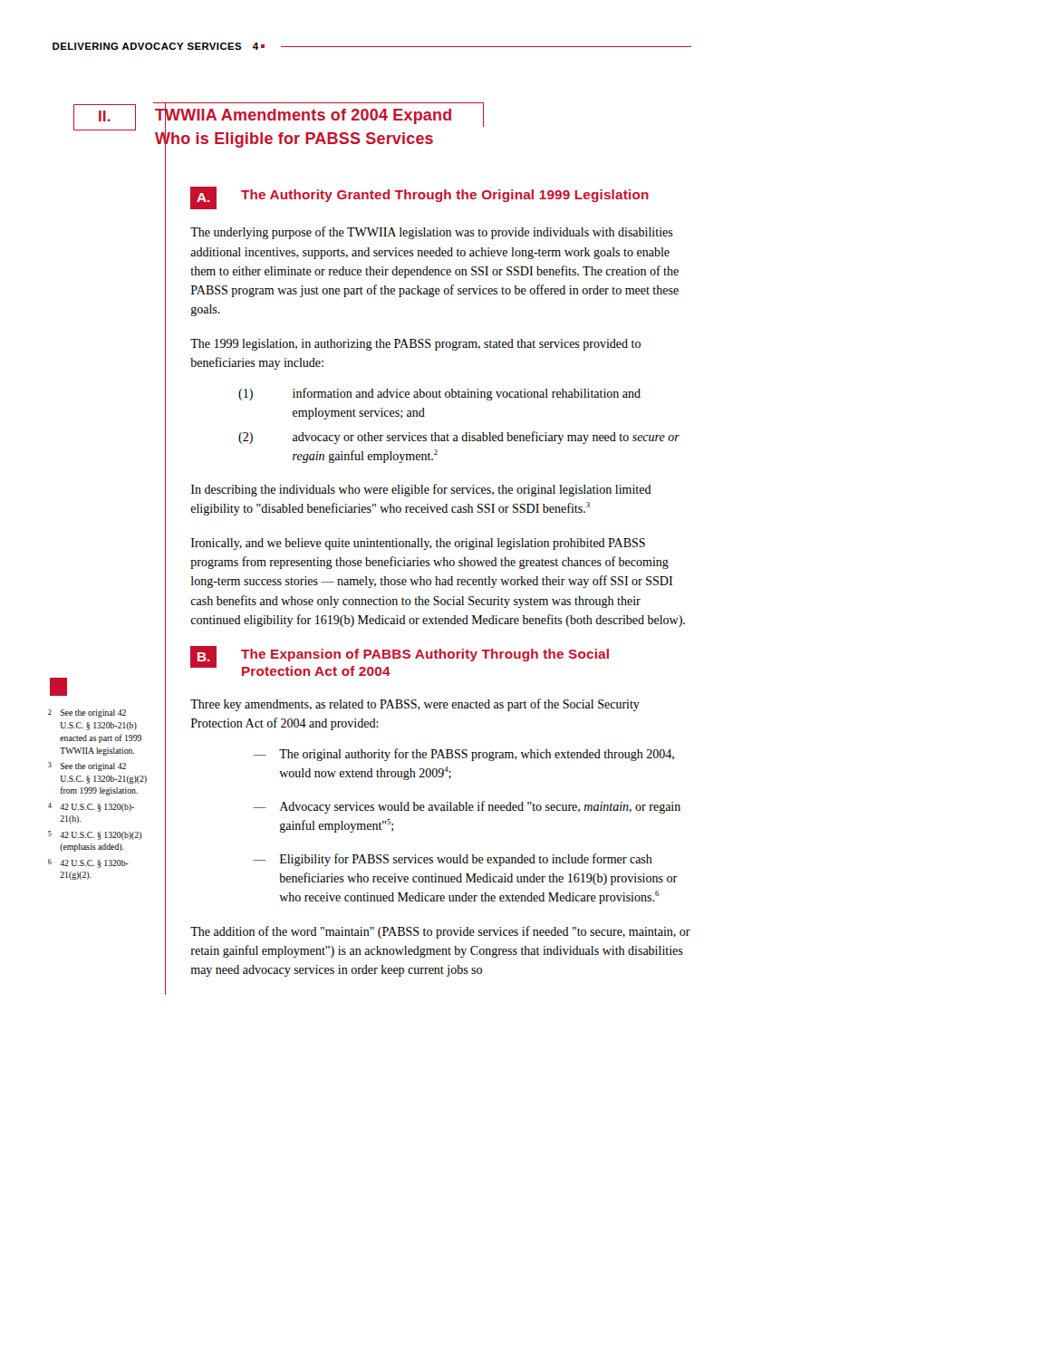DELIVERING ADVOCACY SERVICES4
2 See the original 42 U.S.C. § 1320b-21(b) enacted as part of 1999 TWWIIA legislation.
3 See the original 42 U.S.C. § 1320b-21(g)(2) from 1999 legislation.
4 42 U.S.C. § 1320(b)-21(h).
5 42 U.S.C. § 1320(b)(2) (emphasis added).
6 42 U.S.C. § 1320b-21(g)(2).
II.
TWWIIA Amendments of 2004 Expand Who is Eligible for PABSS Services
A.
The Authority Granted Through the Original 1999 Legislation
The underlying purpose of the TWWIIA legislation was to provide individuals with disabilities additional incentives, supports, and services needed to achieve long-term work goals to enable them to either eliminate or reduce their dependence on SSI or SSDI benefits. The creation of the PABSS program was just one part of the package of services to be offered in order to meet these goals.
The 1999 legislation, in authorizing the PABSS program, stated that services provided to beneficiaries may include:
(1) information and advice about obtaining vocational rehabilitation and employment services; and
(2) advocacy or other services that a disabled beneficiary may need to secure or regain gainful employment.2
In describing the individuals who were eligible for services, the original legislation limited eligibility to "disabled beneficiaries" who received cash SSI or SSDI benefits.3
Ironically, and we believe quite unintentionally, the original legislation prohibited PABSS programs from representing those beneficiaries who showed the greatest chances of becoming long-term success stories — namely, those who had recently worked their way off SSI or SSDI cash benefits and whose only connection to the Social Security system was through their continued eligibility for 1619(b) Medicaid or extended Medicare benefits (both described below).
B.
The Expansion of PABBS Authority Through the Social
Protection Act of 2004
Three key amendments, as related to PABSS, were enacted as part of the Social Security Protection Act of 2004 and provided:
— The original authority for the PABSS program, which extended through 2004, would now extend through 20094;
— Advocacy services would be available if needed "to secure, maintain, or regain gainful employment"5;
— Eligibility for PABSS services would be expanded to include former cash beneficiaries who receive continued Medicaid under the 1619(b) provisions or who receive continued Medicare under the extended Medicare provisions.6
The addition of the word "maintain" (PABSS to provide services if needed "to secure, maintain, or retain gainful employment") is an acknowledgment by Congress that individuals with disabilities may need advocacy services in order keep current jobs so